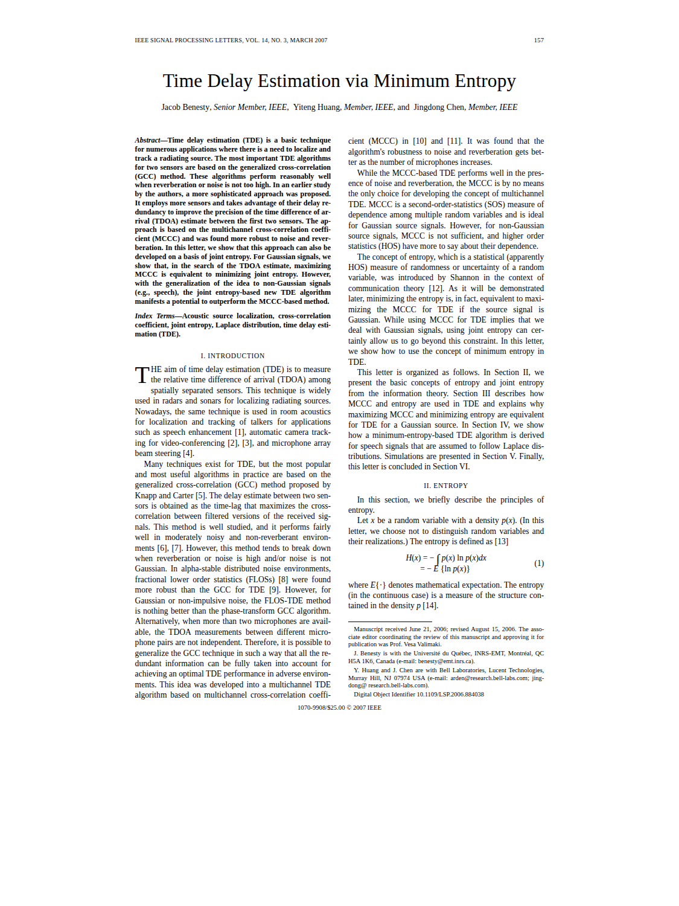IEEE Signal Processing Letters, Vol. 14, No. 3, March 2007
157
Time Delay Estimation via Minimum Entropy
Jacob Benesty, Senior Member, IEEE, Yiteng Huang, Member, IEEE, and Jingdong Chen, Member, IEEE
Abstract—Time delay estimation (TDE) is a basic technique for numerous applications where there is a need to localize and track a radiating source. The most important TDE algorithms for two sensors are based on the generalized cross-correlation (GCC) method. These algorithms perform reasonably well when reverberation or noise is not too high. In an earlier study by the authors, a more sophisticated approach was proposed. It employs more sensors and takes advantage of their delay redundancy to improve the precision of the time difference of arrival (TDOA) estimate between the first two sensors. The approach is based on the multichannel cross-correlation coefficient (MCCC) and was found more robust to noise and reverberation. In this letter, we show that this approach can also be developed on a basis of joint entropy. For Gaussian signals, we show that, in the search of the TDOA estimate, maximizing MCCC is equivalent to minimizing joint entropy. However, with the generalization of the idea to non-Gaussian signals (e.g., speech), the joint entropy-based new TDE algorithm manifests a potential to outperform the MCCC-based method.
Index Terms—Acoustic source localization, cross-correlation coefficient, joint entropy, Laplace distribution, time delay estimation (TDE).
I. Introduction
THE aim of time delay estimation (TDE) is to measure the relative time difference of arrival (TDOA) among spatially separated sensors. This technique is widely used in radars and sonars for localizing radiating sources. Nowadays, the same technique is used in room acoustics for localization and tracking of talkers for applications such as speech enhancement [1], automatic camera tracking for video-conferencing [2], [3], and microphone array beam steering [4].
Many techniques exist for TDE, but the most popular and most useful algorithms in practice are based on the generalized cross-correlation (GCC) method proposed by Knapp and Carter [5]. The delay estimate between two sensors is obtained as the time-lag that maximizes the cross-correlation between filtered versions of the received signals. This method is well studied, and it performs fairly well in moderately noisy and non-reverberant environments [6], [7]. However, this method tends to break down when reverberation or noise is high and/or noise is not Gaussian. In alpha-stable distributed noise environments, fractional lower order statistics (FLOSs) [8] were found more robust than the GCC for TDE [9]. However, for Gaussian or non-impulsive noise, the FLOS-TDE method is nothing better than the phase-transform GCC algorithm. Alternatively, when more than two microphones are available, the TDOA measurements between different microphone pairs are not independent. Therefore, it is possible to generalize the GCC technique in such a way that all the redundant information can be fully taken into account for achieving an optimal TDE performance in adverse environments. This idea was developed into a multichannel TDE algorithm based on multichannel cross-correlation coefficient (MCCC) in [10] and [11]. It was found that the algorithm's robustness to noise and reverberation gets better as the number of microphones increases.
While the MCCC-based TDE performs well in the presence of noise and reverberation, the MCCC is by no means the only choice for developing the concept of multichannel TDE. MCCC is a second-order-statistics (SOS) measure of dependence among multiple random variables and is ideal for Gaussian source signals. However, for non-Gaussian source signals, MCCC is not sufficient, and higher order statistics (HOS) have more to say about their dependence.
The concept of entropy, which is a statistical (apparently HOS) measure of randomness or uncertainty of a random variable, was introduced by Shannon in the context of communication theory [12]. As it will be demonstrated later, minimizing the entropy is, in fact, equivalent to maximizing the MCCC for TDE if the source signal is Gaussian. While using MCCC for TDE implies that we deal with Gaussian signals, using joint entropy can certainly allow us to go beyond this constraint. In this letter, we show how to use the concept of minimum entropy in TDE.
This letter is organized as follows. In Section II, we present the basic concepts of entropy and joint entropy from the information theory. Section III describes how MCCC and entropy are used in TDE and explains why maximizing MCCC and minimizing entropy are equivalent for TDE for a Gaussian source. In Section IV, we show how a minimum-entropy-based TDE algorithm is derived for speech signals that are assumed to follow Laplace distributions. Simulations are presented in Section V. Finally, this letter is concluded in Section VI.
II. Entropy
In this section, we briefly describe the principles of entropy.
Let x be a random variable with a density p(x). (In this letter, we choose not to distinguish random variables and their realizations.) The entropy is defined as [13]
H(x) = − ∫ p(x) ln p(x)dx = − E {ln p(x)} (1)
where E{·} denotes mathematical expectation. The entropy (in the continuous case) is a measure of the structure contained in the density p [14].
Manuscript received June 21, 2006; revised August 15, 2006. The associate editor coordinating the review of this manuscript and approving it for publication was Prof. Vesa Valimaki.
J. Benesty is with the Université du Québec, INRS-EMT, Montréal, QC H5A 1K6, Canada (e-mail: benesty@emt.inrs.ca).
Y. Huang and J. Chen are with Bell Laboratories, Lucent Technologies, Murray Hill, NJ 07974 USA (e-mail: arden@research.bell-labs.com; jingdong@ research.bell-labs.com).
Digital Object Identifier 10.1109/LSP.2006.884038
1070-9908/$25.00 © 2007 IEEE